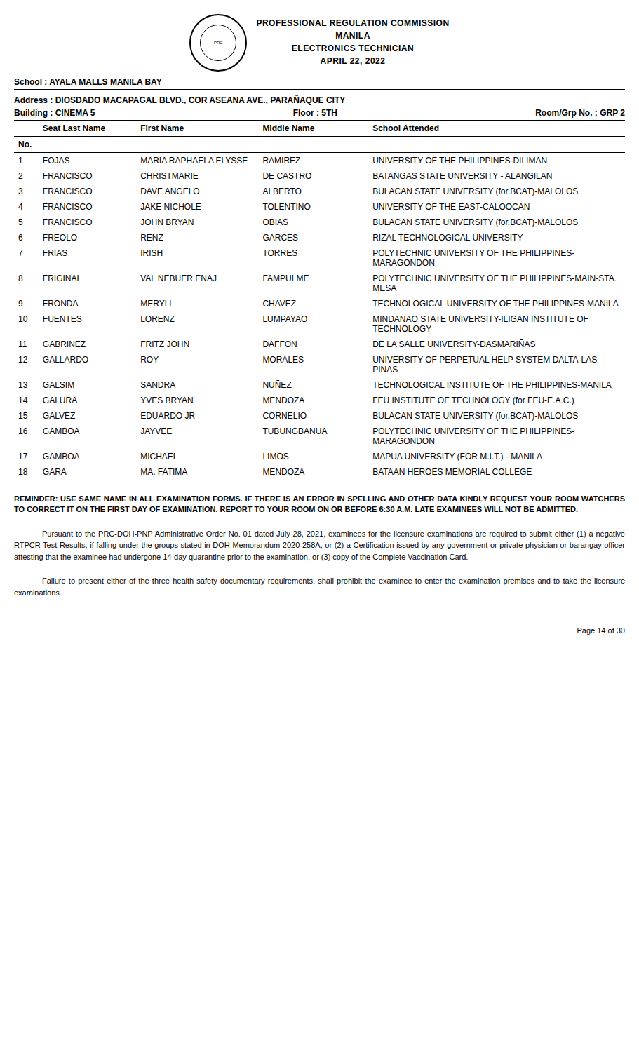PRC
PROFESSIONAL REGULATION COMMISSION
MANILA
ELECTRONICS TECHNICIAN
APRIL 22, 2022
School : AYALA MALLS MANILA BAY
Address : DIOSDADO MACAPAGAL BLVD., COR ASEANA AVE., PARAÑAQUE CITY
Building : CINEMA 5 Floor : 5TH Room/Grp No. : GRP 2
| | Seat Last Name | First Name | Middle Name | School Attended |
| --- | --- | --- | --- | --- |
| No. | | | | |
| 1 | FOJAS | MARIA RAPHAELA ELYSSE | RAMIREZ | UNIVERSITY OF THE PHILIPPINES-DILIMAN |
| 2 | FRANCISCO | CHRISTMARIE | DE CASTRO | BATANGAS STATE UNIVERSITY - ALANGILAN |
| 3 | FRANCISCO | DAVE ANGELO | ALBERTO | BULACAN STATE UNIVERSITY (for.BCAT)-MALOLOS |
| 4 | FRANCISCO | JAKE NICHOLE | TOLENTINO | UNIVERSITY OF THE EAST-CALOOCAN |
| 5 | FRANCISCO | JOHN BRYAN | OBIAS | BULACAN STATE UNIVERSITY (for.BCAT)-MALOLOS |
| 6 | FREOLO | RENZ | GARCES | RIZAL TECHNOLOGICAL UNIVERSITY |
| 7 | FRIAS | IRISH | TORRES | POLYTECHNIC UNIVERSITY OF THE PHILIPPINES-MARAGONDON |
| 8 | FRIGINAL | VAL NEBUER ENAJ | FAMPULME | POLYTECHNIC UNIVERSITY OF THE PHILIPPINES-MAIN-STA. MESA |
| 9 | FRONDA | MERYLL | CHAVEZ | TECHNOLOGICAL UNIVERSITY OF THE PHILIPPINES-MANILA |
| 10 | FUENTES | LORENZ | LUMPAYAO | MINDANAO STATE UNIVERSITY-ILIGAN INSTITUTE OF TECHNOLOGY |
| 11 | GABRINEZ | FRITZ JOHN | DAFFON | DE LA SALLE UNIVERSITY-DASMARIÑAS |
| 12 | GALLARDO | ROY | MORALES | UNIVERSITY OF PERPETUAL HELP SYSTEM DALTA-LAS PINAS |
| 13 | GALSIM | SANDRA | NUÑEZ | TECHNOLOGICAL INSTITUTE OF THE PHILIPPINES-MANILA |
| 14 | GALURA | YVES BRYAN | MENDOZA | FEU INSTITUTE OF TECHNOLOGY (for FEU-E.A.C.) |
| 15 | GALVEZ | EDUARDO JR | CORNELIO | BULACAN STATE UNIVERSITY (for.BCAT)-MALOLOS |
| 16 | GAMBOA | JAYVEE | TUBUNGBANUA | POLYTECHNIC UNIVERSITY OF THE PHILIPPINES-MARAGONDON |
| 17 | GAMBOA | MICHAEL | LIMOS | MAPUA UNIVERSITY (FOR M.I.T.) - MANILA |
| 18 | GARA | MA. FATIMA | MENDOZA | BATAAN HEROES MEMORIAL COLLEGE |
REMINDER: USE SAME NAME IN ALL EXAMINATION FORMS. IF THERE IS AN ERROR IN SPELLING AND OTHER DATA KINDLY REQUEST YOUR ROOM WATCHERS TO CORRECT IT ON THE FIRST DAY OF EXAMINATION. REPORT TO YOUR ROOM ON OR BEFORE 6:30 A.M. LATE EXAMINEES WILL NOT BE ADMITTED.
Pursuant to the PRC-DOH-PNP Administrative Order No. 01 dated July 28, 2021, examinees for the licensure examinations are required to submit either (1) a negative RTPCR Test Results, if falling under the groups stated in DOH Memorandum 2020-258A, or (2) a Certification issued by any government or private physician or barangay officer attesting that the examinee had undergone 14-day quarantine prior to the examination, or (3) copy of the Complete Vaccination Card.
Failure to present either of the three health safety documentary requirements, shall prohibit the examinee to enter the examination premises and to take the licensure examinations.
Page 14 of 30